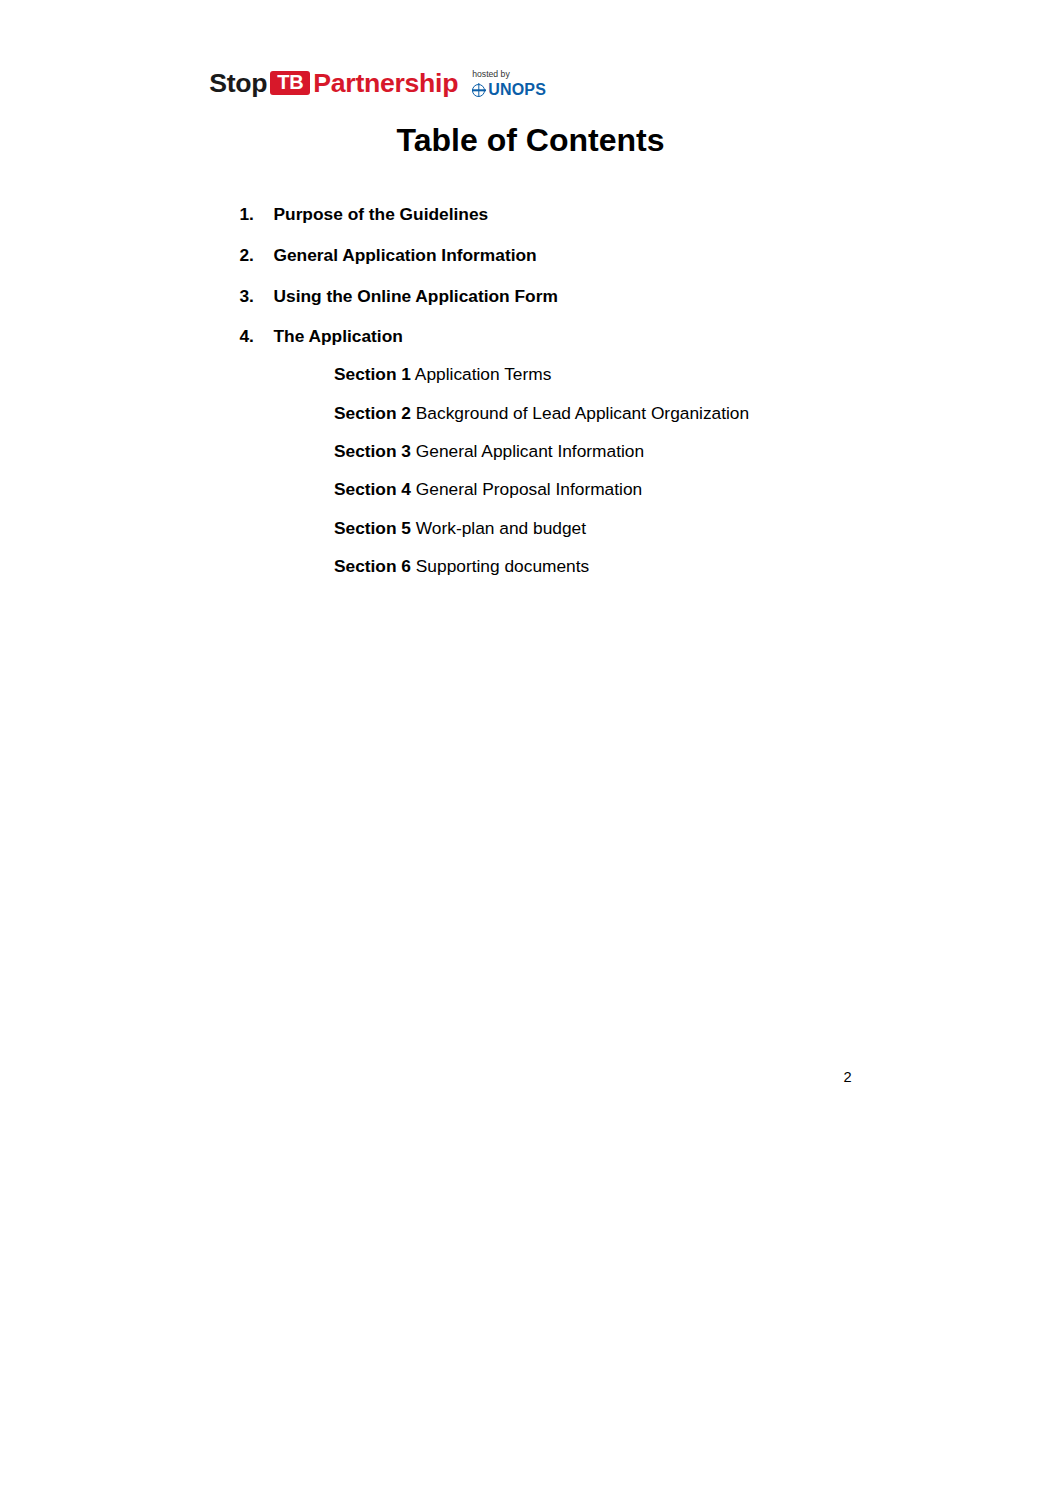Stop TB Partnership
hosted by UNOPS
Table of Contents
Purpose of the Guidelines
General Application Information
Using the Online Application Form
The Application
Section 1 Application Terms
Section 2 Background of Lead Applicant Organization
Section 3 General Applicant Information
Section 4 General Proposal Information
Section 5 Work-plan and budget
Section 6 Supporting documents
2